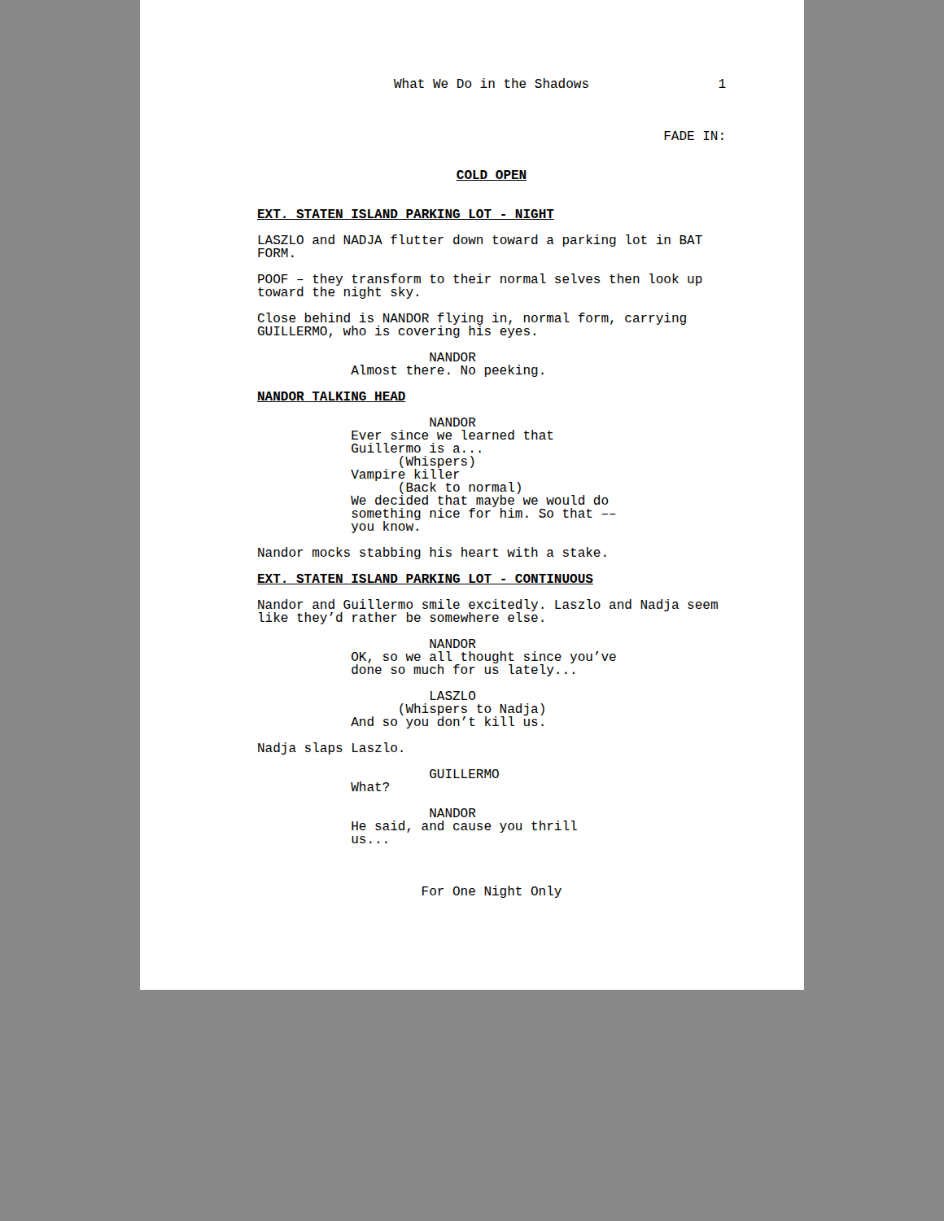What We Do in the Shadows 1
FADE IN:
COLD OPEN
EXT. STATEN ISLAND PARKING LOT - NIGHT
LASZLO and NADJA flutter down toward a parking lot in BAT FORM.
POOF – they transform to their normal selves then look up toward the night sky.
Close behind is NANDOR flying in, normal form, carrying GUILLERMO, who is covering his eyes.
NANDOR
Almost there. No peeking.
NANDOR TALKING HEAD
NANDOR
Ever since we learned that Guillermo is a...
(Whispers)
Vampire killer
(Back to normal)
We decided that maybe we would do something nice for him. So that –– you know.
Nandor mocks stabbing his heart with a stake.
EXT. STATEN ISLAND PARKING LOT - CONTINUOUS
Nandor and Guillermo smile excitedly. Laszlo and Nadja seem like they’d rather be somewhere else.
NANDOR
OK, so we all thought since you’ve done so much for us lately...
LASZLO
(Whispers to Nadja)
And so you don’t kill us.
Nadja slaps Laszlo.
GUILLERMO
What?
NANDOR
He said, and cause you thrill us...
For One Night Only